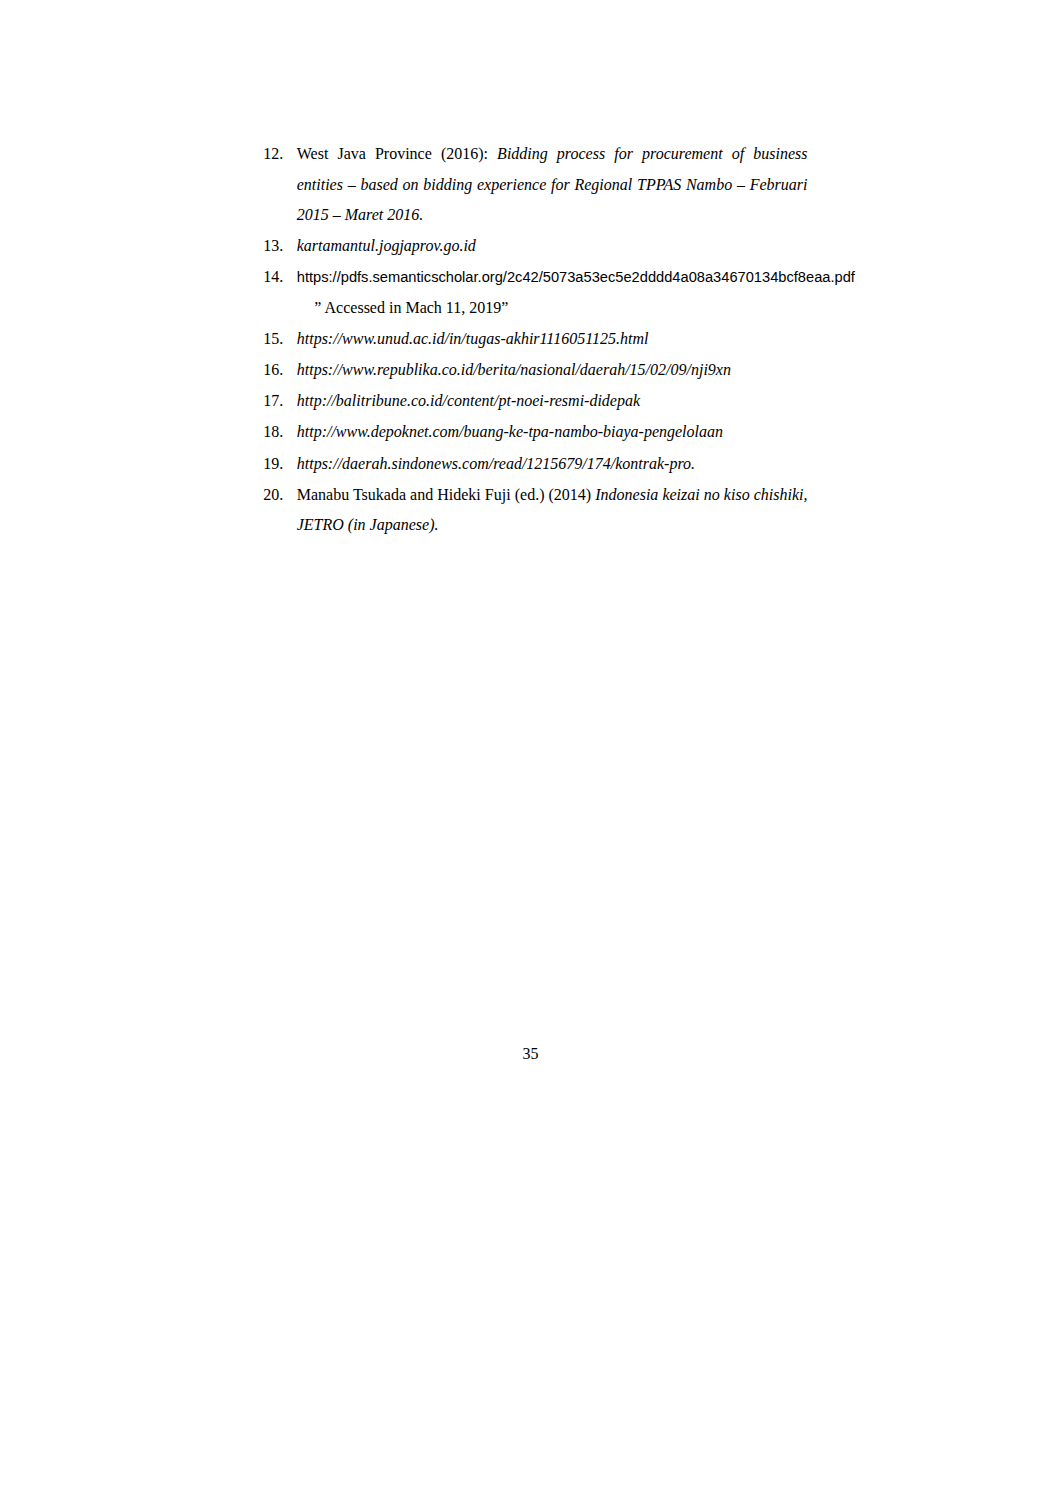12. West Java Province (2016): Bidding process for procurement of business entities – based on bidding experience for Regional TPPAS Nambo – Februari 2015 – Maret 2016.
13. kartamantul.jogjaprov.go.id
14. https://pdfs.semanticscholar.org/2c42/5073a53ec5e2dddd4a08a34670134bcf8eaa.pdf ” Accessed in Mach 11, 2019”
15. https://www.unud.ac.id/in/tugas-akhir1116051125.html
16. https://www.republika.co.id/berita/nasional/daerah/15/02/09/nji9xn
17. http://balitribune.co.id/content/pt-noei-resmi-didepak
18. http://www.depoknet.com/buang-ke-tpa-nambo-biaya-pengelolaan
19. https://daerah.sindonews.com/read/1215679/174/kontrak-pro.
20. Manabu Tsukada and Hideki Fuji (ed.) (2014) Indonesia keizai no kiso chishiki, JETRO (in Japanese).
35